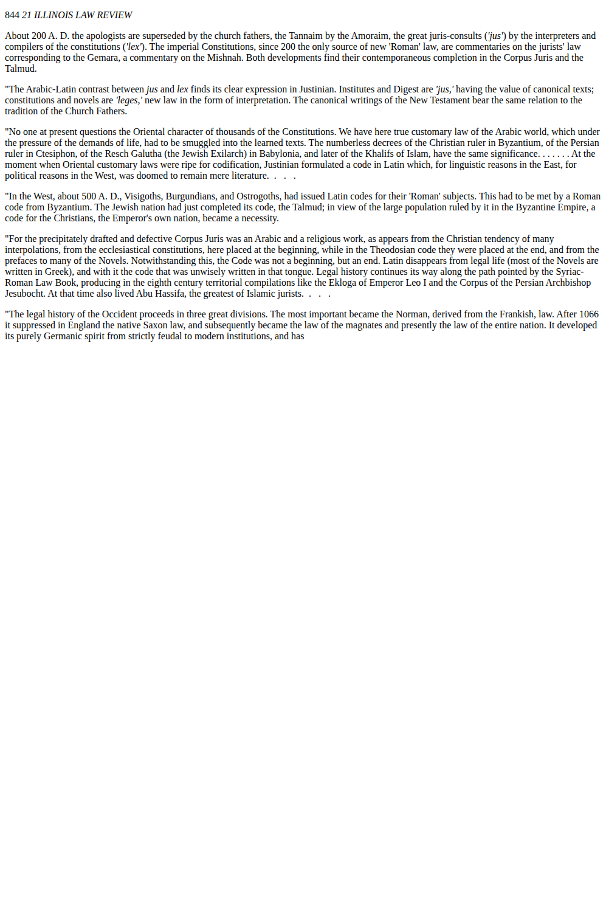844 21 ILLINOIS LAW REVIEW
About 200 A. D. the apologists are superseded by the church fathers, the Tannaim by the Amoraim, the great juris-consults ('jus') by the interpreters and compilers of the constitutions ('lex'). The imperial Constitutions, since 200 the only source of new 'Roman' law, are commentaries on the jurists' law corresponding to the Gemara, a commentary on the Mishnah. Both developments find their contemporaneous completion in the Corpus Juris and the Talmud.
"The Arabic-Latin contrast between jus and lex finds its clear expression in Justinian. Institutes and Digest are 'jus,' having the value of canonical texts; constitutions and novels are 'leges,' new law in the form of interpretation. The canonical writings of the New Testament bear the same relation to the tradition of the Church Fathers.
"No one at present questions the Oriental character of thousands of the Constitutions. We have here true customary law of the Arabic world, which under the pressure of the demands of life, had to be smuggled into the learned texts. The numberless decrees of the Christian ruler in Byzantium, of the Persian ruler in Ctesiphon, of the Resch Galutha (the Jewish Exilarch) in Babylonia, and later of the Khalifs of Islam, have the same significance. . . . . . . At the moment when Oriental customary laws were ripe for codification, Justinian formulated a code in Latin which, for linguistic reasons in the East, for political reasons in the West, was doomed to remain mere literature. . . .
"In the West, about 500 A. D., Visigoths, Burgundians, and Ostrogoths, had issued Latin codes for their 'Roman' subjects. This had to be met by a Roman code from Byzantium. The Jewish nation had just completed its code, the Talmud; in view of the large population ruled by it in the Byzantine Empire, a code for the Christians, the Emperor's own nation, became a necessity.
"For the precipitately drafted and defective Corpus Juris was an Arabic and a religious work, as appears from the Christian tendency of many interpolations, from the ecclesiastical constitutions, here placed at the beginning, while in the Theodosian code they were placed at the end, and from the prefaces to many of the Novels. Notwithstanding this, the Code was not a beginning, but an end. Latin disappears from legal life (most of the Novels are written in Greek), and with it the code that was unwisely written in that tongue. Legal history continues its way along the path pointed by the Syriac-Roman Law Book, producing in the eighth century territorial compilations like the Ekloga of Emperor Leo I and the Corpus of the Persian Archbishop Jesubocht. At that time also lived Abu Hassifa, the greatest of Islamic jurists. . . .
"The legal history of the Occident proceeds in three great divisions. The most important became the Norman, derived from the Frankish, law. After 1066 it suppressed in England the native Saxon law, and subsequently became the law of the magnates and presently the law of the entire nation. It developed its purely Germanic spirit from strictly feudal to modern institutions, and has